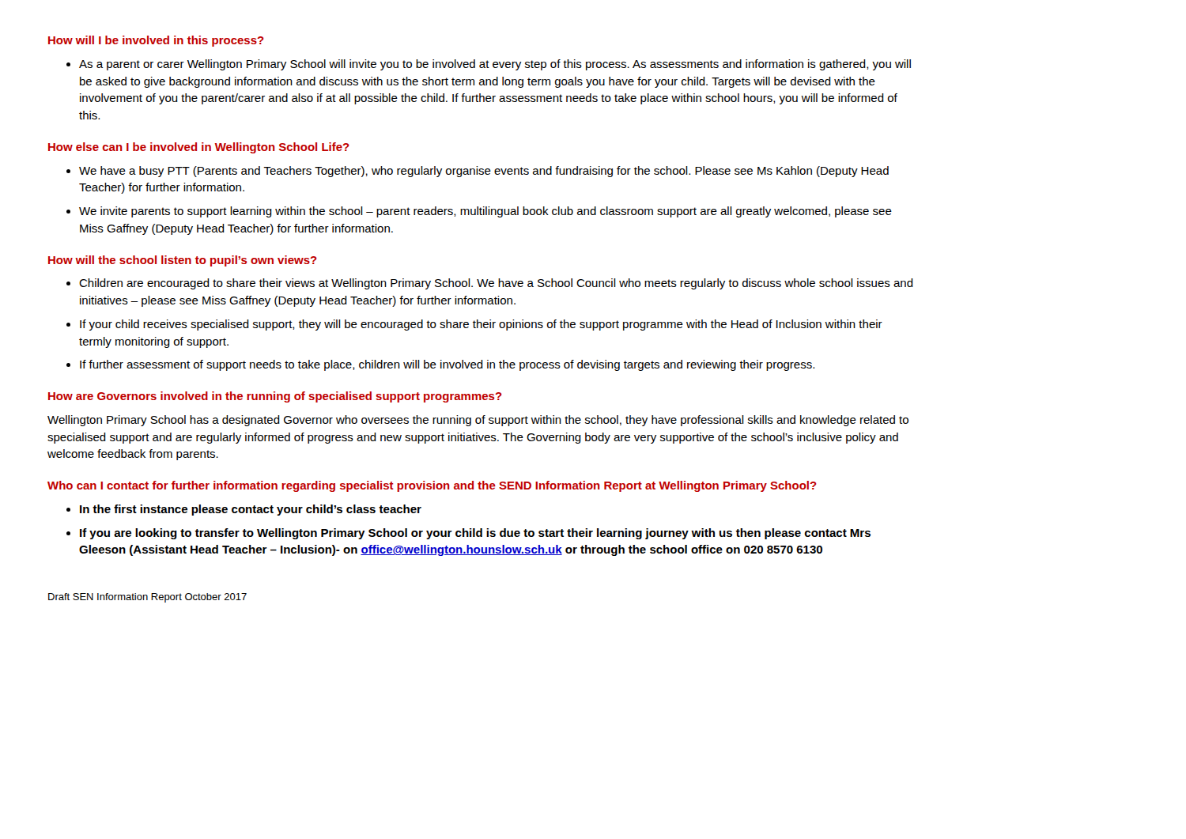How will I be involved in this process?
As a parent or carer Wellington Primary School will invite you to be involved at every step of this process. As assessments and information is gathered, you will be asked to give background information and discuss with us the short term and long term goals you have for your child. Targets will be devised with the involvement of you the parent/carer and also if at all possible the child. If further assessment needs to take place within school hours, you will be informed of this.
How else can I be involved in Wellington School Life?
We have a busy PTT (Parents and Teachers Together), who regularly organise events and fundraising for the school. Please see Ms Kahlon (Deputy Head Teacher) for further information.
We invite parents to support learning within the school – parent readers, multilingual book club and classroom support are all greatly welcomed, please see Miss Gaffney (Deputy Head Teacher) for further information.
How will the school listen to pupil’s own views?
Children are encouraged to share their views at Wellington Primary School. We have a School Council who meets regularly to discuss whole school issues and initiatives – please see Miss Gaffney (Deputy Head Teacher) for further information.
If your child receives specialised support, they will be encouraged to share their opinions of the support programme with the Head of Inclusion within their termly monitoring of support.
If further assessment of support needs to take place, children will be involved in the process of devising targets and reviewing their progress.
How are Governors involved in the running of specialised support programmes?
Wellington Primary School has a designated Governor who oversees the running of support within the school, they have professional skills and knowledge related to specialised support and are regularly informed of progress and new support initiatives. The Governing body are very supportive of the school’s inclusive policy and welcome feedback from parents.
Who can I contact for further information regarding specialist provision and the SEND Information Report at Wellington Primary School?
In the first instance please contact your child’s class teacher
If you are looking to transfer to Wellington Primary School or your child is due to start their learning journey with us then please contact Mrs Gleeson (Assistant Head Teacher – Inclusion)- on office@wellington.hounslow.sch.uk or through the school office on 020 8570 6130
Draft SEN Information Report October 2017